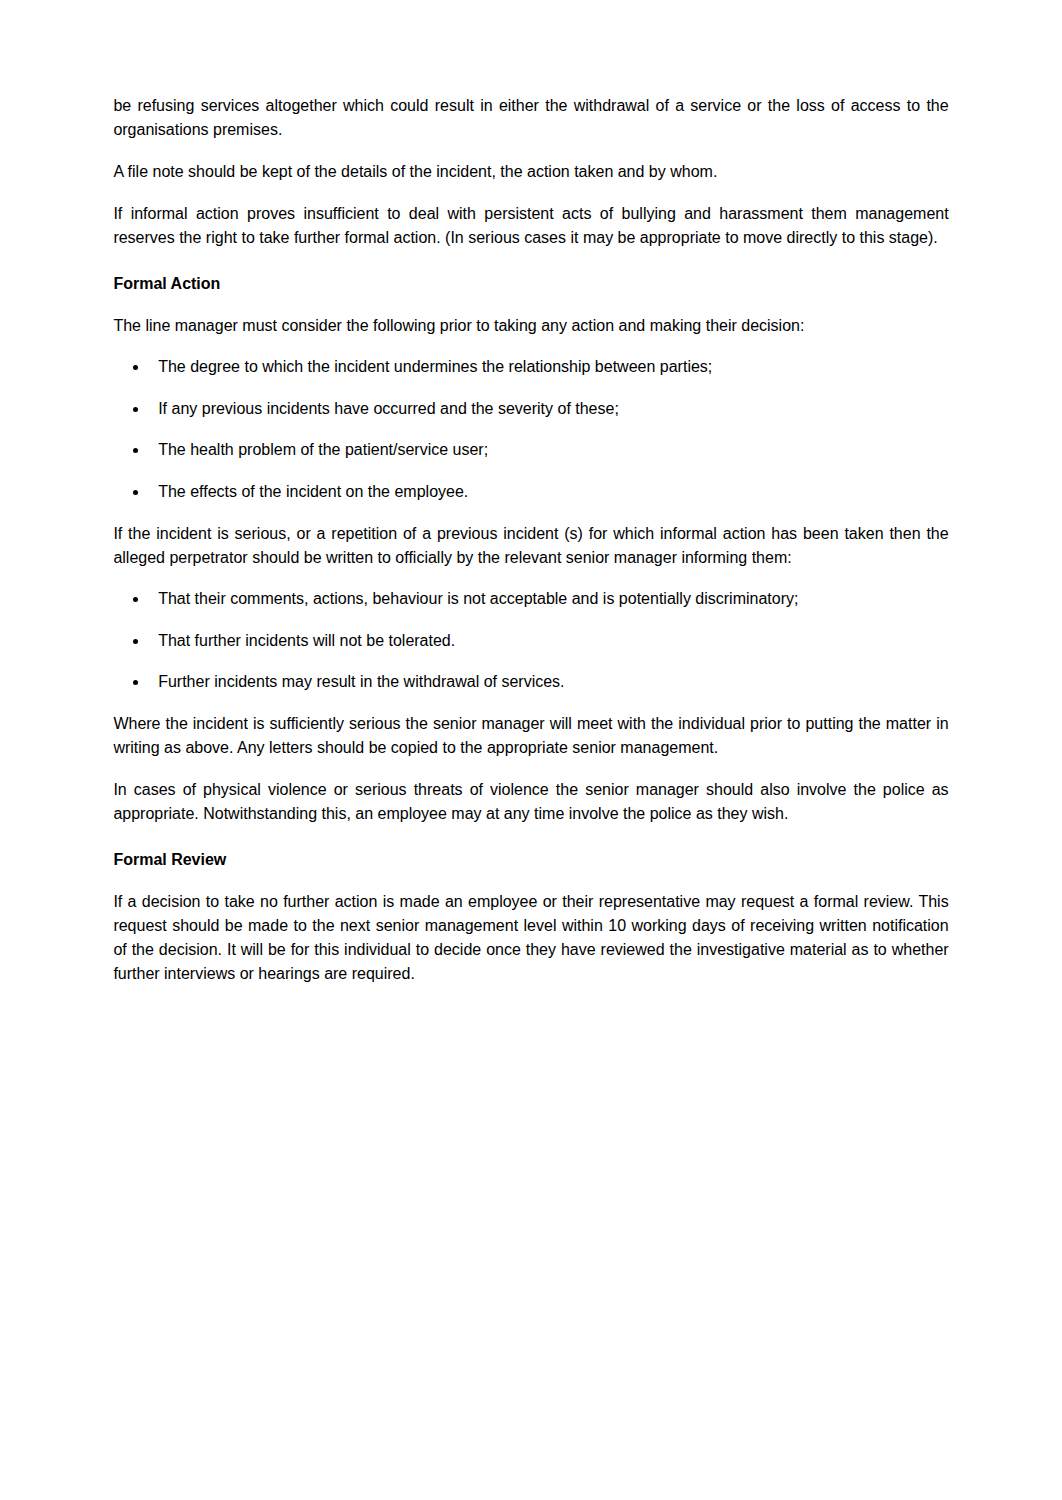be refusing services altogether which could result in either the withdrawal of a service or the loss of access to the organisations premises.
A file note should be kept of the details of the incident, the action taken and by whom.
If informal action proves insufficient to deal with persistent acts of bullying and harassment them management reserves the right to take further formal action. (In serious cases it may be appropriate to move directly to this stage).
Formal Action
The line manager must consider the following prior to taking any action and making their decision:
The degree to which the incident undermines the relationship between parties;
If any previous incidents have occurred and the severity of these;
The health problem of the patient/service user;
The effects of the incident on the employee.
If the incident is serious, or a repetition of a previous incident (s) for which informal action has been taken then the alleged perpetrator should be written to officially by the relevant senior manager informing them:
That their comments, actions, behaviour is not acceptable and is potentially discriminatory;
That further incidents will not be tolerated.
Further incidents may result in the withdrawal of services.
Where the incident is sufficiently serious the senior manager will meet with the individual prior to putting the matter in writing as above. Any letters should be copied to the appropriate senior management.
In cases of physical violence or serious threats of violence the senior manager should also involve the police as appropriate. Notwithstanding this, an employee may at any time involve the police as they wish.
Formal Review
If a decision to take no further action is made an employee or their representative may request a formal review. This request should be made to the next senior management level within 10 working days of receiving written notification of the decision. It will be for this individual to decide once they have reviewed the investigative material as to whether further interviews or hearings are required.